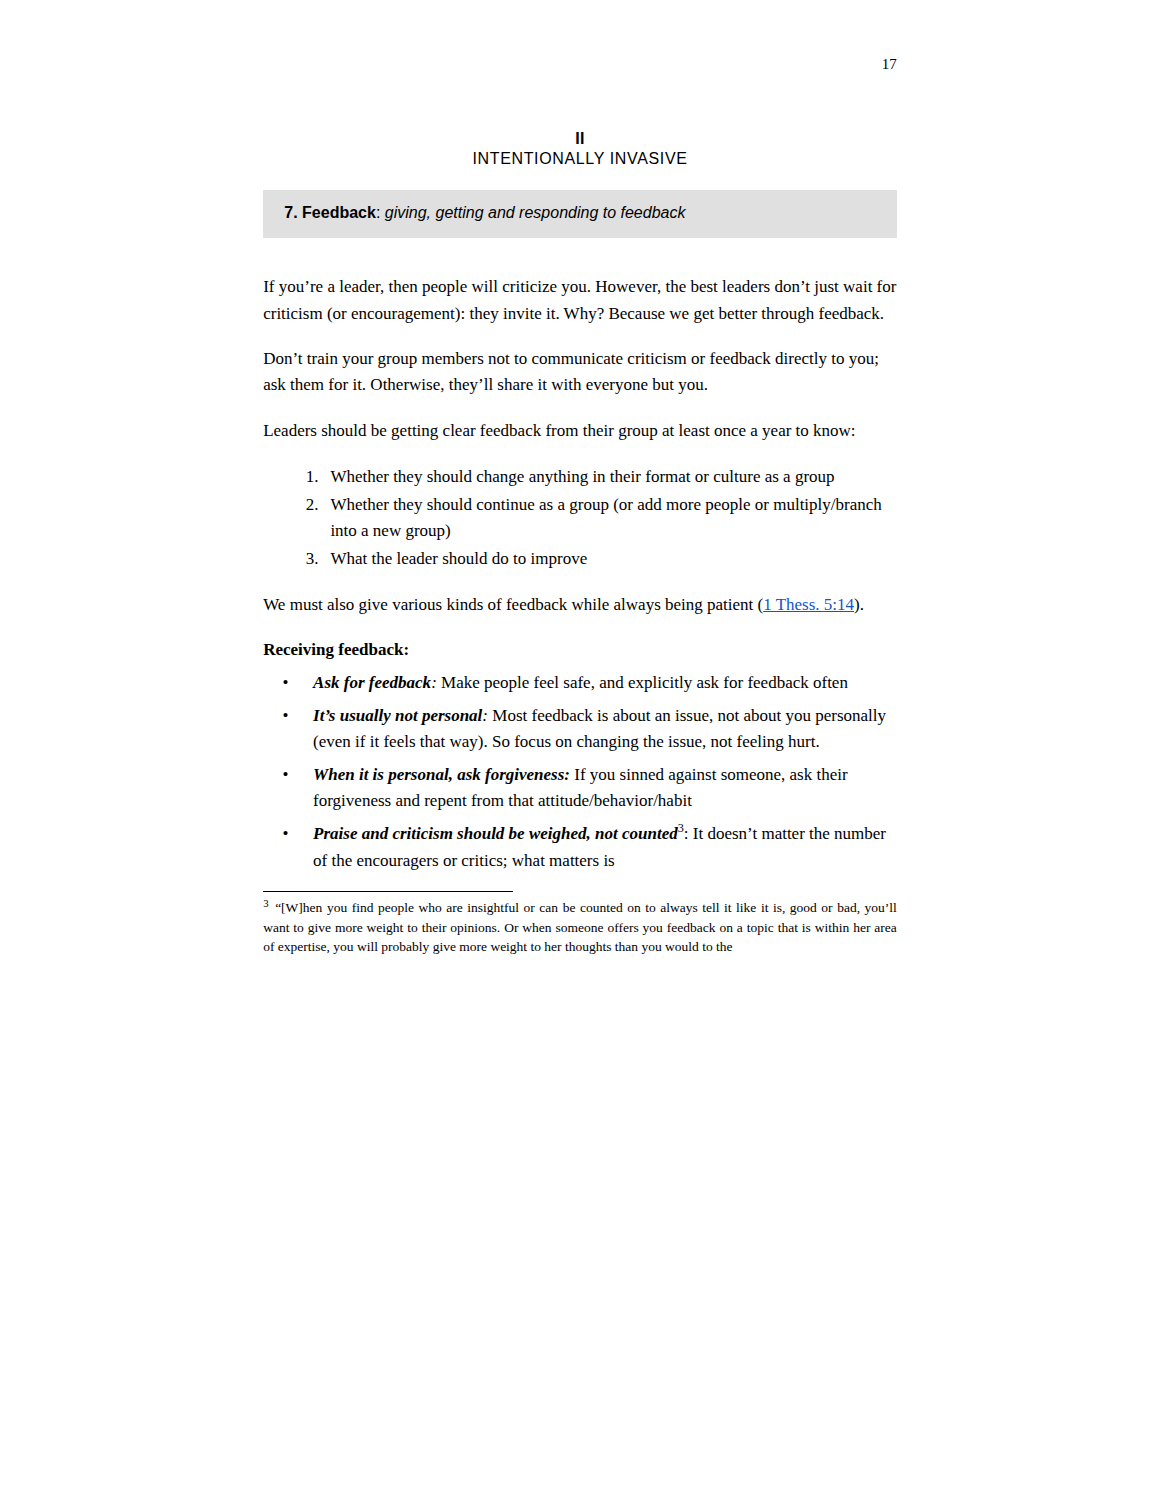17
II
INTENTIONALLY INVASIVE
7. Feedback: giving, getting and responding to feedback
If you’re a leader, then people will criticize you. However, the best leaders don’t just wait for criticism (or encouragement): they invite it. Why? Because we get better through feedback.
Don’t train your group members not to communicate criticism or feedback directly to you; ask them for it. Otherwise, they’ll share it with everyone but you.
Leaders should be getting clear feedback from their group at least once a year to know:
Whether they should change anything in their format or culture as a group
Whether they should continue as a group (or add more people or multiply/branch into a new group)
What the leader should do to improve
We must also give various kinds of feedback while always being patient (1 Thess. 5:14).
Receiving feedback:
Ask for feedback: Make people feel safe, and explicitly ask for feedback often
It’s usually not personal: Most feedback is about an issue, not about you personally (even if it feels that way). So focus on changing the issue, not feeling hurt.
When it is personal, ask forgiveness: If you sinned against someone, ask their forgiveness and repent from that attitude/behavior/habit
Praise and criticism should be weighed, not counted3: It doesn’t matter the number of the encouragers or critics; what matters is
3 “[W]hen you find people who are insightful or can be counted on to always tell it like it is, good or bad, you’ll want to give more weight to their opinions. Or when someone offers you feedback on a topic that is within her area of expertise, you will probably give more weight to her thoughts than you would to the